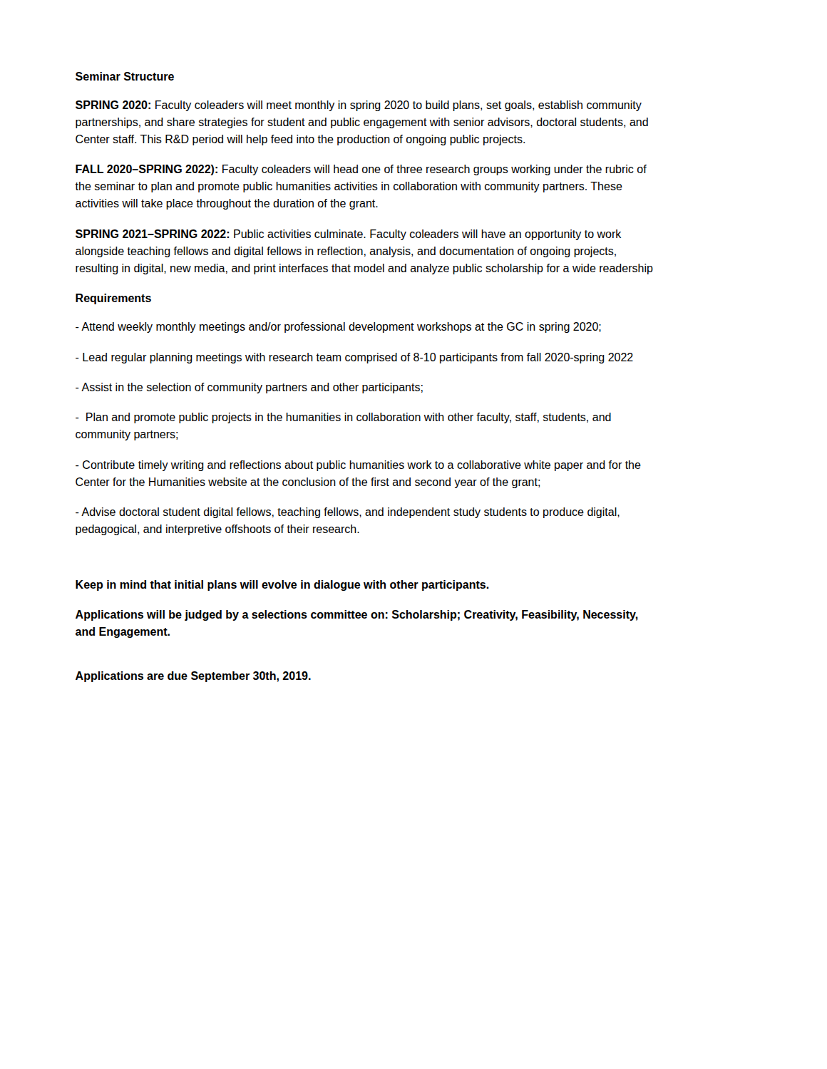Seminar Structure
SPRING 2020: Faculty coleaders will meet monthly in spring 2020 to build plans, set goals, establish community partnerships, and share strategies for student and public engagement with senior advisors, doctoral students, and Center staff. This R&D period will help feed into the production of ongoing public projects.
FALL 2020–SPRING 2022): Faculty coleaders will head one of three research groups working under the rubric of the seminar to plan and promote public humanities activities in collaboration with community partners. These activities will take place throughout the duration of the grant.
SPRING 2021–SPRING 2022: Public activities culminate. Faculty coleaders will have an opportunity to work alongside teaching fellows and digital fellows in reflection, analysis, and documentation of ongoing projects, resulting in digital, new media, and print interfaces that model and analyze public scholarship for a wide readership
Requirements
- Attend weekly monthly meetings and/or professional development workshops at the GC in spring 2020;
- Lead regular planning meetings with research team comprised of 8-10 participants from fall 2020-spring 2022
- Assist in the selection of community partners and other participants;
- Plan and promote public projects in the humanities in collaboration with other faculty, staff, students, and community partners;
- Contribute timely writing and reflections about public humanities work to a collaborative white paper and for the Center for the Humanities website at the conclusion of the first and second year of the grant;
- Advise doctoral student digital fellows, teaching fellows, and independent study students to produce digital, pedagogical, and interpretive offshoots of their research.
Keep in mind that initial plans will evolve in dialogue with other participants.
Applications will be judged by a selections committee on: Scholarship; Creativity, Feasibility, Necessity, and Engagement.
Applications are due September 30th, 2019.